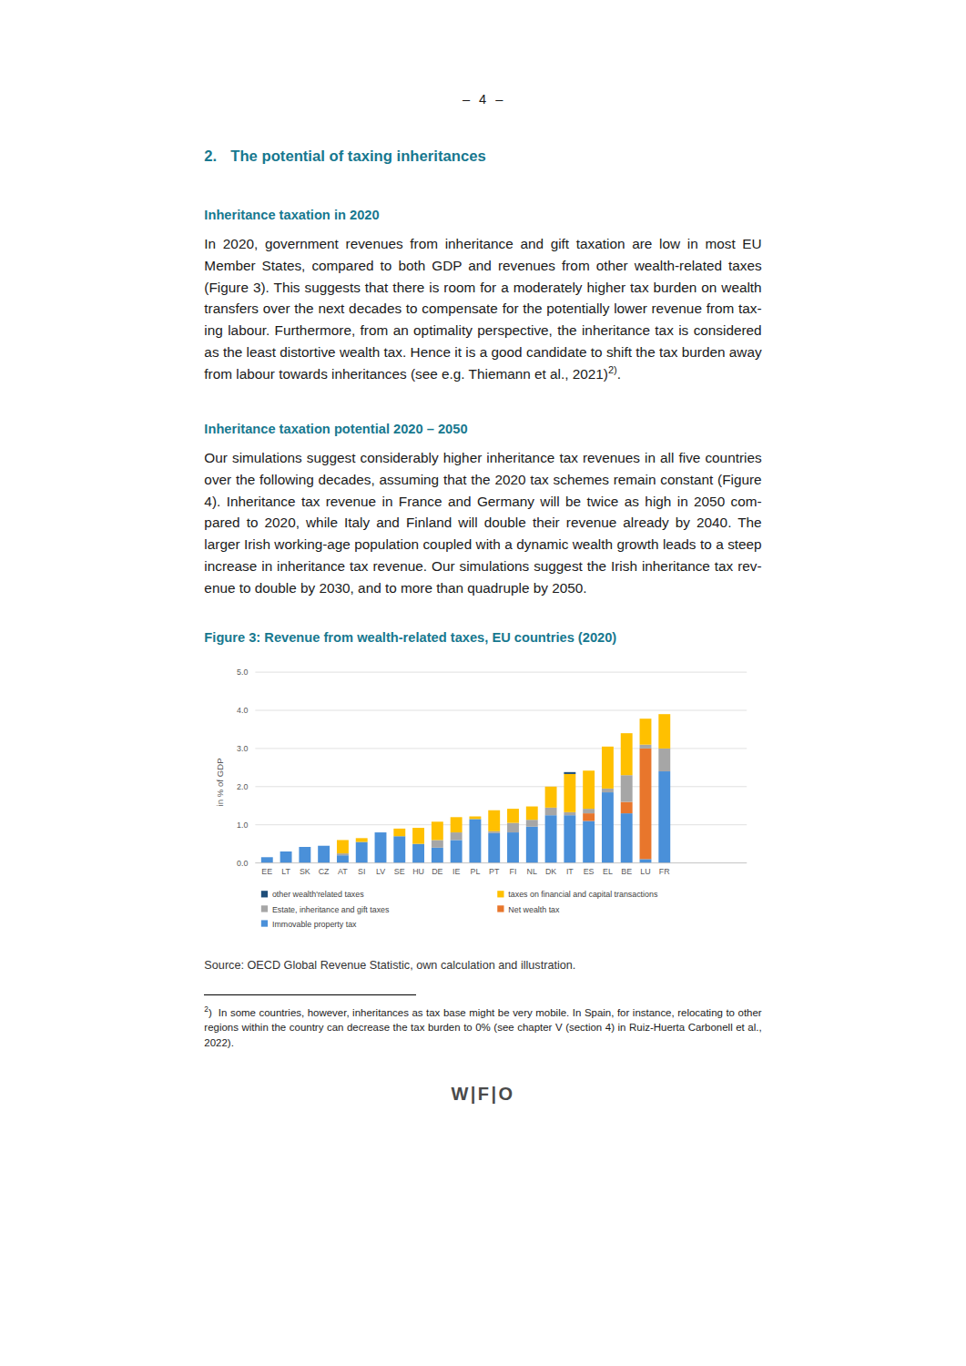– 4 –
2. The potential of taxing inheritances
Inheritance taxation in 2020
In 2020, government revenues from inheritance and gift taxation are low in most EU Member States, compared to both GDP and revenues from other wealth-related taxes (Figure 3). This suggests that there is room for a moderately higher tax burden on wealth transfers over the next decades to compensate for the potentially lower revenue from taxing labour. Furthermore, from an optimality perspective, the inheritance tax is considered as the least distortive wealth tax. Hence it is a good candidate to shift the tax burden away from labour towards inheritances (see e.g. Thiemann et al., 2021)2).
Inheritance taxation potential 2020 – 2050
Our simulations suggest considerably higher inheritance tax revenues in all five countries over the following decades, assuming that the 2020 tax schemes remain constant (Figure 4). Inheritance tax revenue in France and Germany will be twice as high in 2050 compared to 2020, while Italy and Finland will double their revenue already by 2040. The larger Irish working-age population coupled with a dynamic wealth growth leads to a steep increase in inheritance tax revenue. Our simulations suggest the Irish inheritance tax revenue to double by 2030, and to more than quadruple by 2050.
Figure 3: Revenue from wealth-related taxes, EU countries (2020)
5.0 4.0 3.0 2.0 1.0 0.0 in % of GDP EE LT SK CZ AT SI LV SE HU DE IE PL PT FI NL DK IT ES EL BE LU FR other wealth'related taxes taxes on financial and capital transactions Estate, inheritance and gift taxes Net wealth tax Immovable property tax
Source: OECD Global Revenue Statistic, own calculation and illustration.
2) In some countries, however, inheritances as tax base might be very mobile. In Spain, for instance, relocating to other regions within the country can decrease the tax burden to 0% (see chapter V (section 4) in Ruiz-Huerta Carbonell et al., 2022).
W|F|O